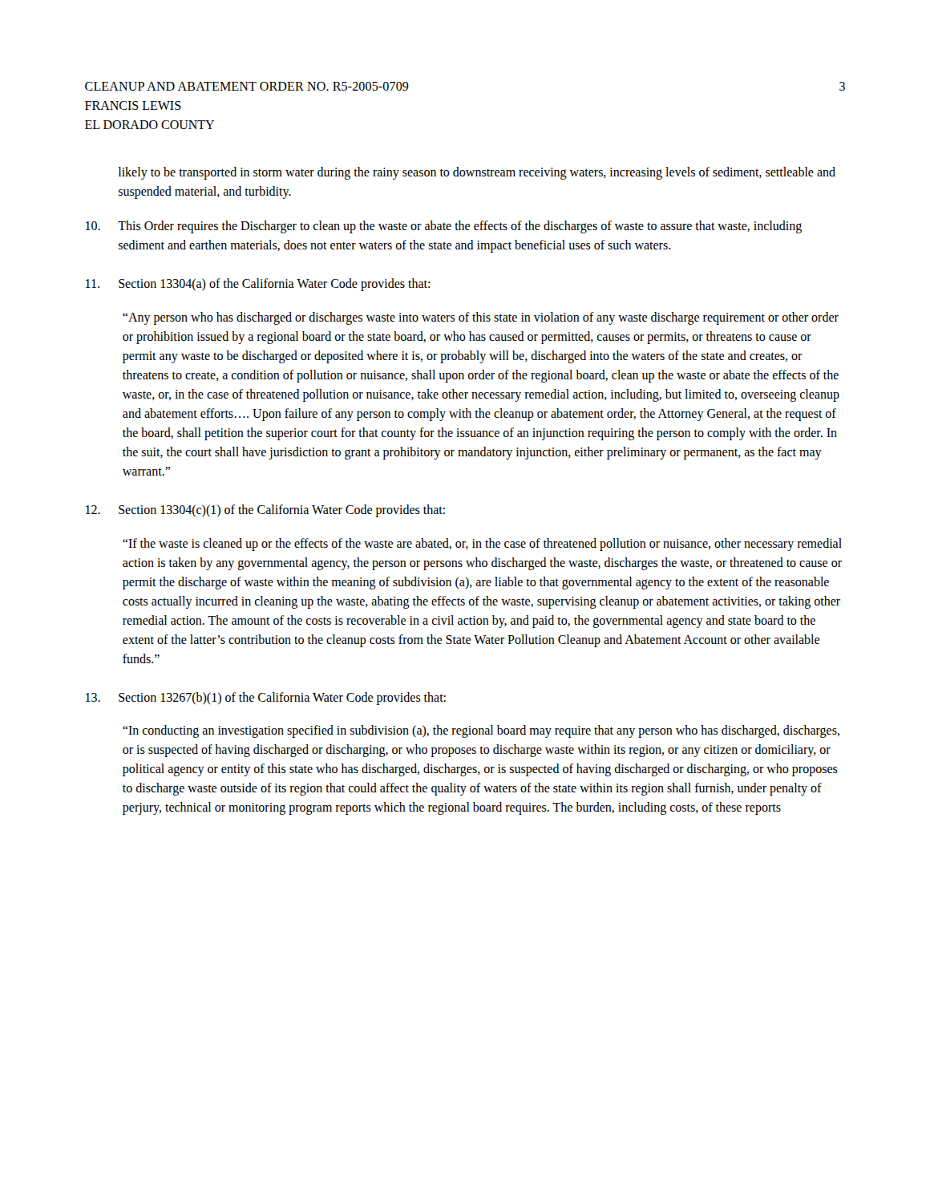CLEANUP AND ABATEMENT ORDER NO. R5-2005-0709 3
FRANCIS LEWIS
EL DORADO COUNTY
likely to be transported in storm water during the rainy season to downstream receiving waters, increasing levels of sediment, settleable and suspended material, and turbidity.
10. This Order requires the Discharger to clean up the waste or abate the effects of the discharges of waste to assure that waste, including sediment and earthen materials, does not enter waters of the state and impact beneficial uses of such waters.
11. Section 13304(a) of the California Water Code provides that:
“Any person who has discharged or discharges waste into waters of this state in violation of any waste discharge requirement or other order or prohibition issued by a regional board or the state board, or who has caused or permitted, causes or permits, or threatens to cause or permit any waste to be discharged or deposited where it is, or probably will be, discharged into the waters of the state and creates, or threatens to create, a condition of pollution or nuisance, shall upon order of the regional board, clean up the waste or abate the effects of the waste, or, in the case of threatened pollution or nuisance, take other necessary remedial action, including, but limited to, overseeing cleanup and abatement efforts…. Upon failure of any person to comply with the cleanup or abatement order, the Attorney General, at the request of the board, shall petition the superior court for that county for the issuance of an injunction requiring the person to comply with the order. In the suit, the court shall have jurisdiction to grant a prohibitory or mandatory injunction, either preliminary or permanent, as the fact may warrant.”
12. Section 13304(c)(1) of the California Water Code provides that:
“If the waste is cleaned up or the effects of the waste are abated, or, in the case of threatened pollution or nuisance, other necessary remedial action is taken by any governmental agency, the person or persons who discharged the waste, discharges the waste, or threatened to cause or permit the discharge of waste within the meaning of subdivision (a), are liable to that governmental agency to the extent of the reasonable costs actually incurred in cleaning up the waste, abating the effects of the waste, supervising cleanup or abatement activities, or taking other remedial action. The amount of the costs is recoverable in a civil action by, and paid to, the governmental agency and state board to the extent of the latter’s contribution to the cleanup costs from the State Water Pollution Cleanup and Abatement Account or other available funds.”
13. Section 13267(b)(1) of the California Water Code provides that:
“In conducting an investigation specified in subdivision (a), the regional board may require that any person who has discharged, discharges, or is suspected of having discharged or discharging, or who proposes to discharge waste within its region, or any citizen or domiciliary, or political agency or entity of this state who has discharged, discharges, or is suspected of having discharged or discharging, or who proposes to discharge waste outside of its region that could affect the quality of waters of the state within its region shall furnish, under penalty of perjury, technical or monitoring program reports which the regional board requires. The burden, including costs, of these reports